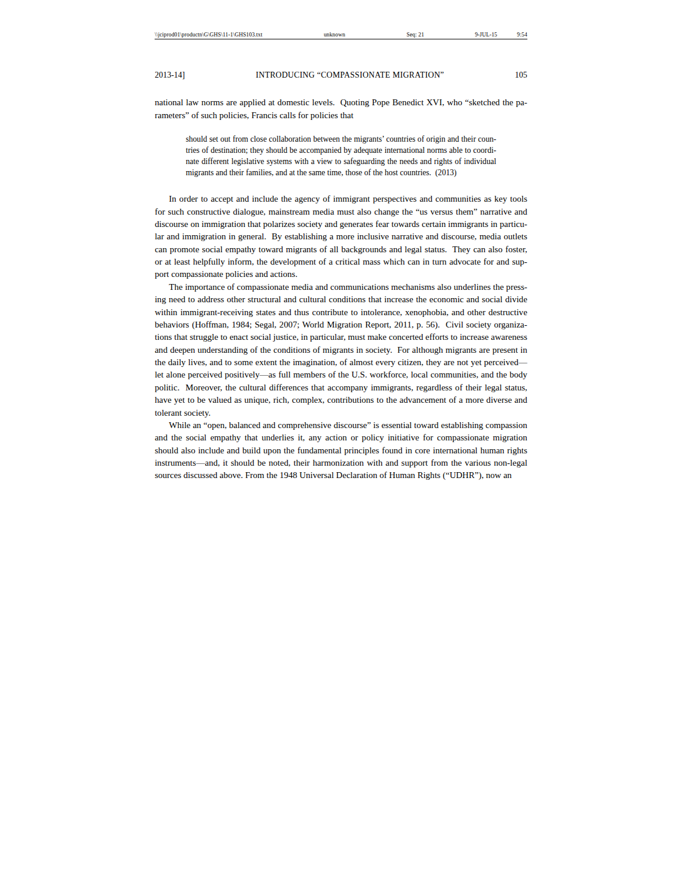\\jciprod01\productn\G\GHS\11-1\GHS103.txt unknown Seq: 21 9-JUL-15 9:54
2013-14] INTRODUCING “COMPASSIONATE MIGRATION” 105
national law norms are applied at domestic levels. Quoting Pope Benedict XVI, who “sketched the parameters” of such policies, Francis calls for policies that
should set out from close collaboration between the migrants’ countries of origin and their countries of destination; they should be accompanied by adequate international norms able to coordinate different legislative systems with a view to safeguarding the needs and rights of individual migrants and their families, and at the same time, those of the host countries. (2013)
In order to accept and include the agency of immigrant perspectives and communities as key tools for such constructive dialogue, mainstream media must also change the “us versus them” narrative and discourse on immigration that polarizes society and generates fear towards certain immigrants in particular and immigration in general. By establishing a more inclusive narrative and discourse, media outlets can promote social empathy toward migrants of all backgrounds and legal status. They can also foster, or at least helpfully inform, the development of a critical mass which can in turn advocate for and support compassionate policies and actions.
The importance of compassionate media and communications mechanisms also underlines the pressing need to address other structural and cultural conditions that increase the economic and social divide within immigrant-receiving states and thus contribute to intolerance, xenophobia, and other destructive behaviors (Hoffman, 1984; Segal, 2007; World Migration Report, 2011, p. 56). Civil society organizations that struggle to enact social justice, in particular, must make concerted efforts to increase awareness and deepen understanding of the conditions of migrants in society. For although migrants are present in the daily lives, and to some extent the imagination, of almost every citizen, they are not yet perceived—let alone perceived positively—as full members of the U.S. workforce, local communities, and the body politic. Moreover, the cultural differences that accompany immigrants, regardless of their legal status, have yet to be valued as unique, rich, complex, contributions to the advancement of a more diverse and tolerant society.
While an “open, balanced and comprehensive discourse” is essential toward establishing compassion and the social empathy that underlies it, any action or policy initiative for compassionate migration should also include and build upon the fundamental principles found in core international human rights instruments—and, it should be noted, their harmonization with and support from the various non-legal sources discussed above. From the 1948 Universal Declaration of Human Rights (“UDHR”), now an